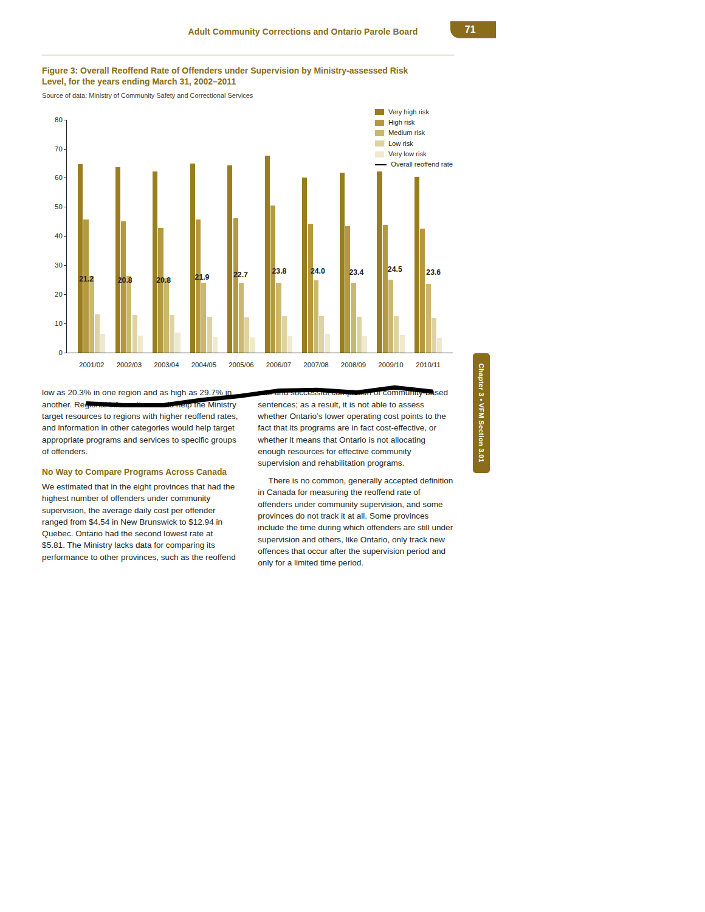Adult Community Corrections and Ontario Parole Board
71
Figure 3: Overall Reoffend Rate of Offenders under Supervision by Ministry-assessed Risk Level, for the years ending March 31, 2002–2011
Source of data: Ministry of Community Safety and Correctional Services
Very high risk
High risk
Medium risk
Low risk
Very low risk
Overall reoffend rate
80
70
60
50
40
30
20
10
0
2001/02
2002/03
2003/04
2004/05
2005/06
2006/07
2007/08
2008/09
2009/10
2010/11
21.2
20.8
20.8
21.9
22.7
23.8
24.0
23.4
24.5
23.6
low as 20.3% in one region and as high as 29.7% in another. Regional information would help the Ministry target resources to regions with higher reoffend rates, and information in other categories would help target appropriate programs and services to specific groups of offenders.
No Way to Compare Programs Across Canada
We estimated that in the eight provinces that had the highest number of offenders under community supervision, the average daily cost per offender ranged from $4.54 in New Brunswick to $12.94 in Quebec. Ontario had the second lowest rate at $5.81. The Ministry lacks data for comparing its performance to other provinces, such as the reoffend rate and successful completion of community-based sentences; as a result, it is not able to assess whether Ontario’s lower operating cost points to the fact that its programs are in fact cost-effective, or whether it means that Ontario is not allocating enough resources for effective community supervision and rehabilitation programs.
There is no common, generally accepted definition in Canada for measuring the reoffend rate of offenders under community supervision, and some provinces do not track it at all. Some provinces include the time during which offenders are still under supervision and others, like Ontario, only track new offences that occur after the supervision period and only for a limited time period.
Chapter 3 • VFM Section 3.01